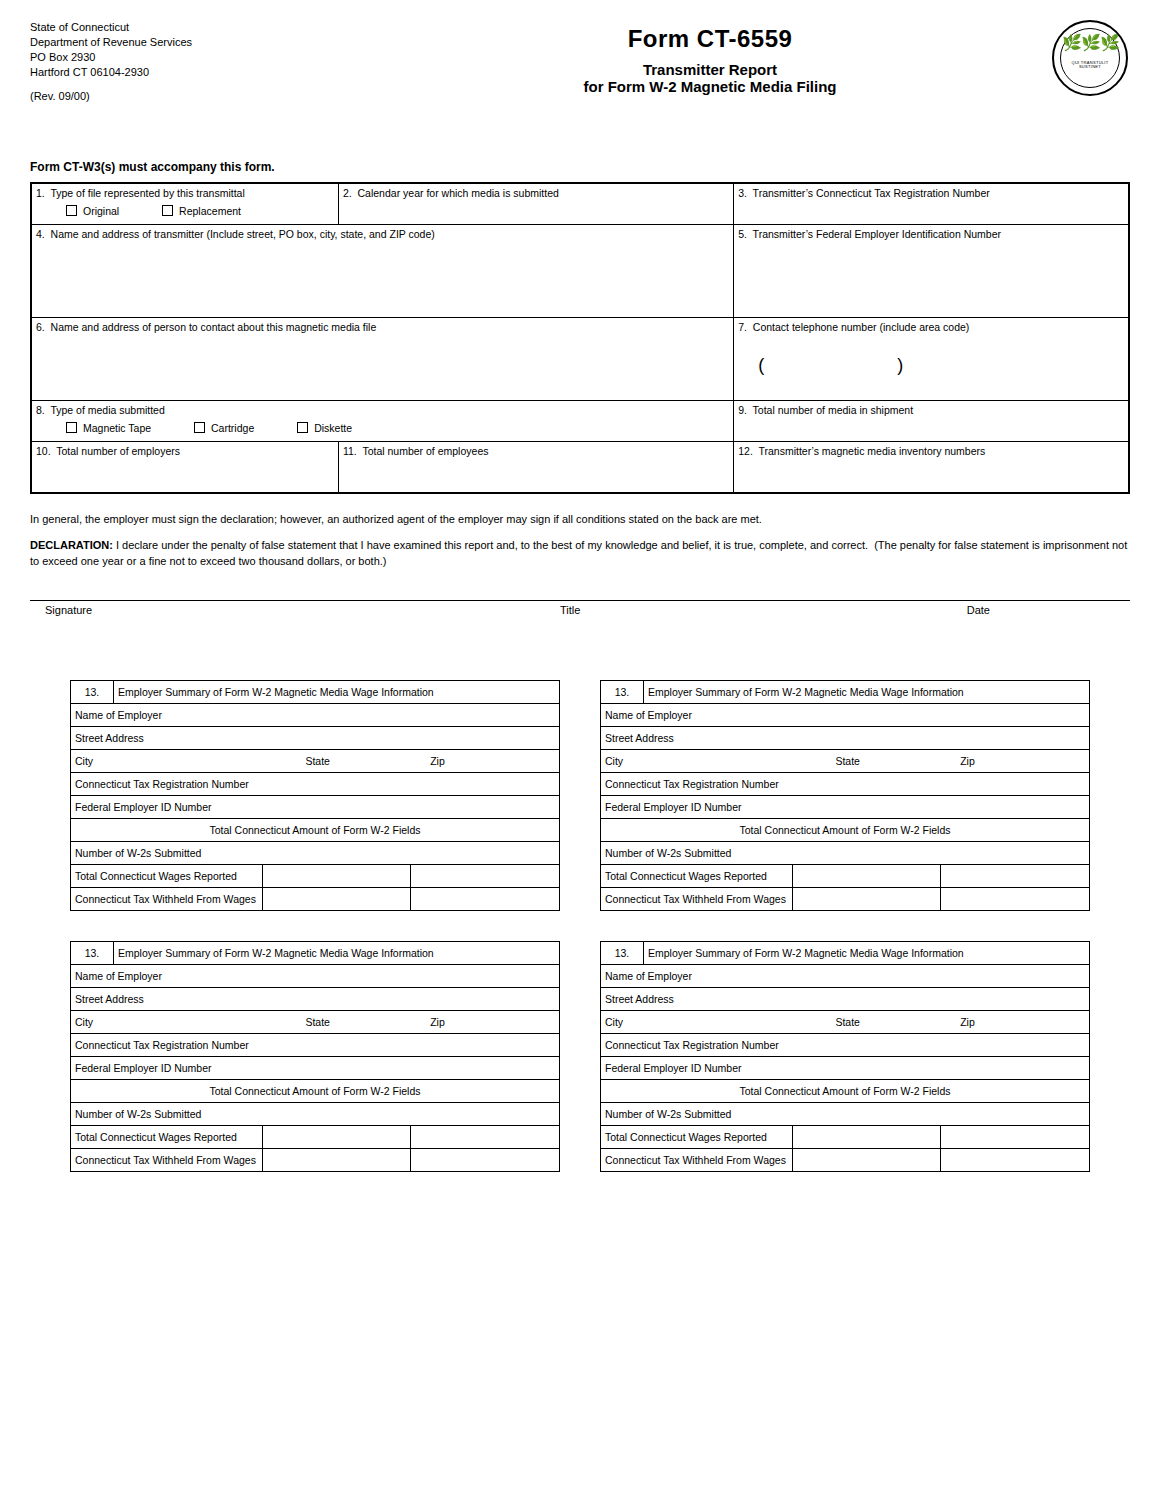State of Connecticut
Department of Revenue Services
PO Box 2930
Hartford CT 06104-2930
(Rev. 09/00)
Form CT-6559
Transmitter Report
for Form W-2 Magnetic Media Filing
🌿🌿🌿
QUI TRANSTULIT SUSTINET
Form CT-W3(s) must accompany this form.
| 1. Type of file represented by this transmittal Original Replacement | 2. Calendar year for which media is submitted | 3. Transmitter’s Connecticut Tax Registration Number |
| 4. Name and address of transmitter (Include street, PO box, city, state, and ZIP code) | 5. Transmitter’s Federal Employer Identification Number |
| 6. Name and address of person to contact about this magnetic media file | 7. Contact telephone number (include area code) ( ) |
| 8. Type of media submitted Magnetic Tape Cartridge Diskette | 9. Total number of media in shipment |
| 10. Total number of employers | 11. Total number of employees | 12. Transmitter’s magnetic media inventory numbers |
In general, the employer must sign the declaration; however, an authorized agent of the employer may sign if all conditions stated on the back are met.
DECLARATION: I declare under the penalty of false statement that I have examined this report and, to the best of my knowledge and belief, it is true, complete, and correct. (The penalty for false statement is imprisonment not to exceed one year or a fine not to exceed two thousand dollars, or both.)
Signature Title Date
| / 13. / Employer Summary of Form W-2 Magnetic Media Wage Information / / Name of Employer / / Street Address / / City State Zip / / Connecticut Tax Registration Number / / Federal Employer ID Number / / Total Connecticut Amount of Form W-2 Fields / / Number of W-2s Submitted / / Total Connecticut Wages Reported / / / / Connecticut Tax Withheld From Wages / / / | / 13. / Employer Summary of Form W-2 Magnetic Media Wage Information / / Name of Employer / / Street Address / / City State Zip / / Connecticut Tax Registration Number / / Federal Employer ID Number / / Total Connecticut Amount of Form W-2 Fields / / Number of W-2s Submitted / / Total Connecticut Wages Reported / / / / Connecticut Tax Withheld From Wages / / / |
| / 13. / Employer Summary of Form W-2 Magnetic Media Wage Information / / Name of Employer / / Street Address / / City State Zip / / Connecticut Tax Registration Number / / Federal Employer ID Number / / Total Connecticut Amount of Form W-2 Fields / / Number of W-2s Submitted / / Total Connecticut Wages Reported / / / / Connecticut Tax Withheld From Wages / / / | / 13. / Employer Summary of Form W-2 Magnetic Media Wage Information / / Name of Employer / / Street Address / / City State Zip / / Connecticut Tax Registration Number / / Federal Employer ID Number / / Total Connecticut Amount of Form W-2 Fields / / Number of W-2s Submitted / / Total Connecticut Wages Reported / / / / Connecticut Tax Withheld From Wages / / / |